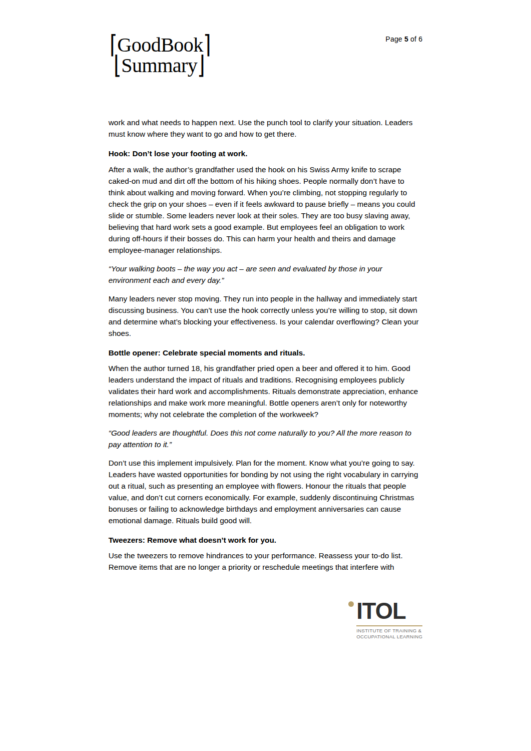Page 5 of 6
⌈GoodBook⌉ ⌊Summary⌋
work and what needs to happen next. Use the punch tool to clarify your situation. Leaders must know where they want to go and how to get there.
Hook: Don’t lose your footing at work.
After a walk, the author’s grandfather used the hook on his Swiss Army knife to scrape caked-on mud and dirt off the bottom of his hiking shoes. People normally don’t have to think about walking and moving forward. When you’re climbing, not stopping regularly to check the grip on your shoes – even if it feels awkward to pause briefly – means you could slide or stumble. Some leaders never look at their soles. They are too busy slaving away, believing that hard work sets a good example. But employees feel an obligation to work during off-hours if their bosses do. This can harm your health and theirs and damage employee-manager relationships.
“Your walking boots – the way you act – are seen and evaluated by those in your environment each and every day.”
Many leaders never stop moving. They run into people in the hallway and immediately start discussing business. You can’t use the hook correctly unless you’re willing to stop, sit down and determine what’s blocking your effectiveness. Is your calendar overflowing? Clean your shoes.
Bottle opener: Celebrate special moments and rituals.
When the author turned 18, his grandfather pried open a beer and offered it to him. Good leaders understand the impact of rituals and traditions. Recognising employees publicly validates their hard work and accomplishments. Rituals demonstrate appreciation, enhance relationships and make work more meaningful. Bottle openers aren’t only for noteworthy moments; why not celebrate the completion of the workweek?
“Good leaders are thoughtful. Does this not come naturally to you? All the more reason to pay attention to it.”
Don’t use this implement impulsively. Plan for the moment. Know what you’re going to say. Leaders have wasted opportunities for bonding by not using the right vocabulary in carrying out a ritual, such as presenting an employee with flowers. Honour the rituals that people value, and don’t cut corners economically. For example, suddenly discontinuing Christmas bonuses or failing to acknowledge birthdays and employment anniversaries can cause emotional damage. Rituals build good will.
Tweezers: Remove what doesn’t work for you.
Use the tweezers to remove hindrances to your performance. Reassess your to-do list. Remove items that are no longer a priority or reschedule meetings that interfere with
ITOL
Institute of Training &
Occupational Learning